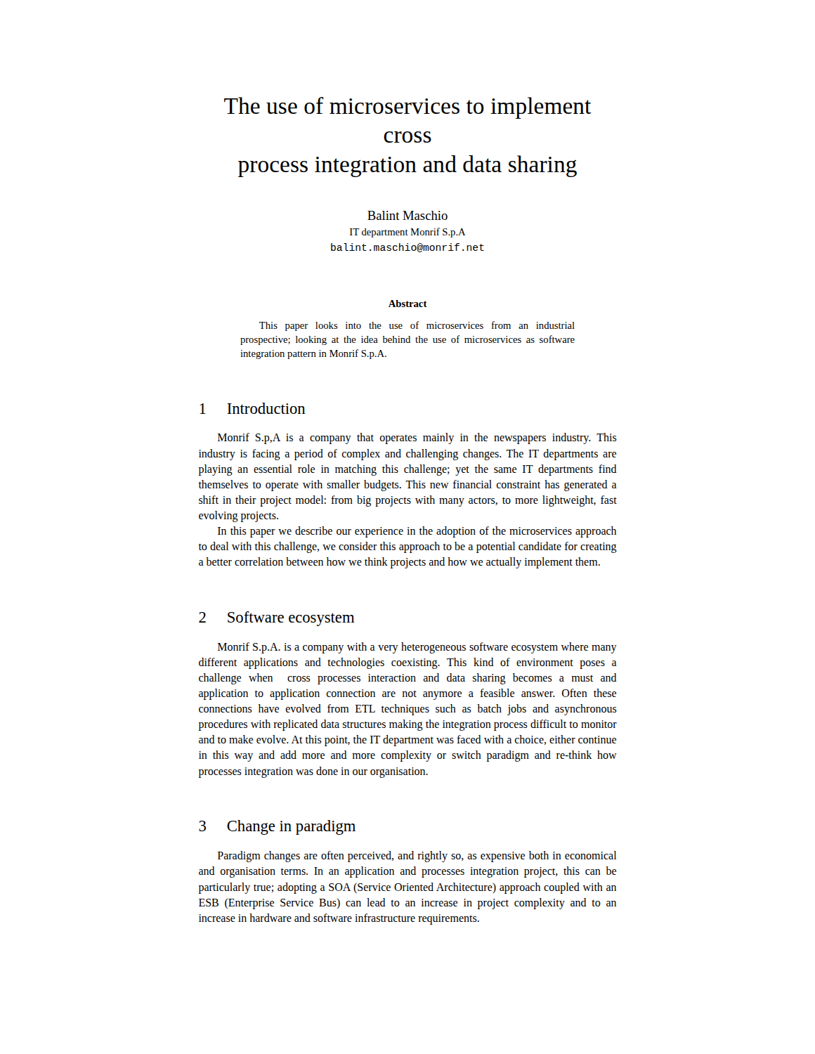The use of microservices to implement cross
process integration and data sharing
Balint Maschio
IT department Monrif S.p.A
balint.maschio@monrif.net
Abstract
This paper looks into the use of microservices from an industrial prospective; looking at the idea behind the use of microservices as software integration pattern in Monrif S.p.A.
1 Introduction
Monrif S.p,A is a company that operates mainly in the newspapers industry. This industry is facing a period of complex and challenging changes. The IT departments are playing an essential role in matching this challenge; yet the same IT departments find themselves to operate with smaller budgets. This new financial constraint has generated a shift in their project model: from big projects with many actors, to more lightweight, fast evolving projects.
In this paper we describe our experience in the adoption of the microservices approach to deal with this challenge, we consider this approach to be a potential candidate for creating a better correlation between how we think projects and how we actually implement them.
2 Software ecosystem
Monrif S.p.A. is a company with a very heterogeneous software ecosystem where many different applications and technologies coexisting. This kind of environment poses a challenge when cross processes interaction and data sharing becomes a must and application to application connection are not anymore a feasible answer. Often these connections have evolved from ETL techniques such as batch jobs and asynchronous procedures with replicated data structures making the integration process difficult to monitor and to make evolve. At this point, the IT department was faced with a choice, either continue in this way and add more and more complexity or switch paradigm and re-think how processes integration was done in our organisation.
3 Change in paradigm
Paradigm changes are often perceived, and rightly so, as expensive both in economical and organisation terms. In an application and processes integration project, this can be particularly true; adopting a SOA (Service Oriented Architecture) approach coupled with an ESB (Enterprise Service Bus) can lead to an increase in project complexity and to an increase in hardware and software infrastructure requirements.